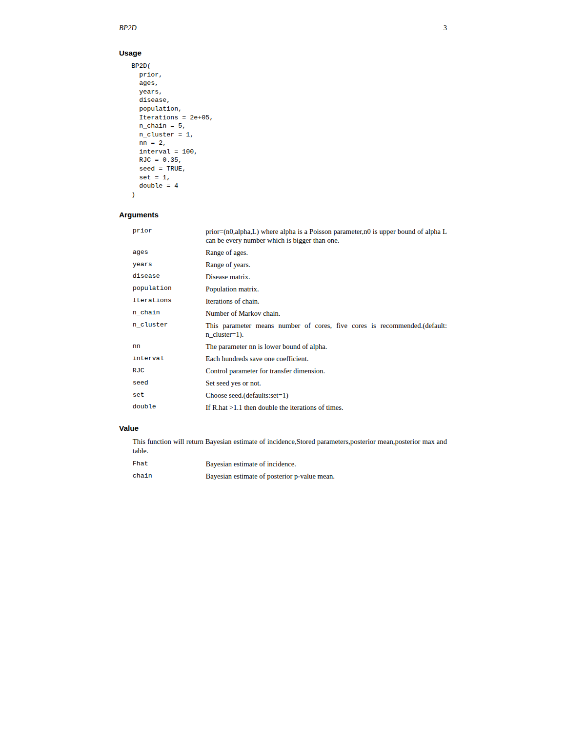BP2D 3
Usage
BP2D(
  prior,
  ages,
  years,
  disease,
  population,
  Iterations = 2e+05,
  n_chain = 5,
  n_cluster = 1,
  nn = 2,
  interval = 100,
  RJC = 0.35,
  seed = TRUE,
  set = 1,
  double = 4
)
Arguments
prior
prior=(n0,alpha,L) where alpha is a Poisson parameter,n0 is upper bound of al­pha L can be every number which is bigger than one.
ages
Range of ages.
years
Range of years.
disease
Disease matrix.
population
Population matrix.
Iterations
Iterations of chain.
n_chain
Number of Markov chain.
n_cluster
This parameter means number of cores, five cores is recommended.(default: n_cluster=1).
nn
The parameter nn is lower bound of alpha.
interval
Each hundreds save one coefficient.
RJC
Control parameter for transfer dimension.
seed
Set seed yes or not.
set
Choose seed.(defaults:set=1)
double
If R.hat >1.1 then double the iterations of times.
Value
This function will return Bayesian estimate of incidence,Stored parameters,posterior mean,posterior max and table.
Fhat
Bayesian estimate of incidence.
chain
Bayesian estimate of posterior p-value mean.